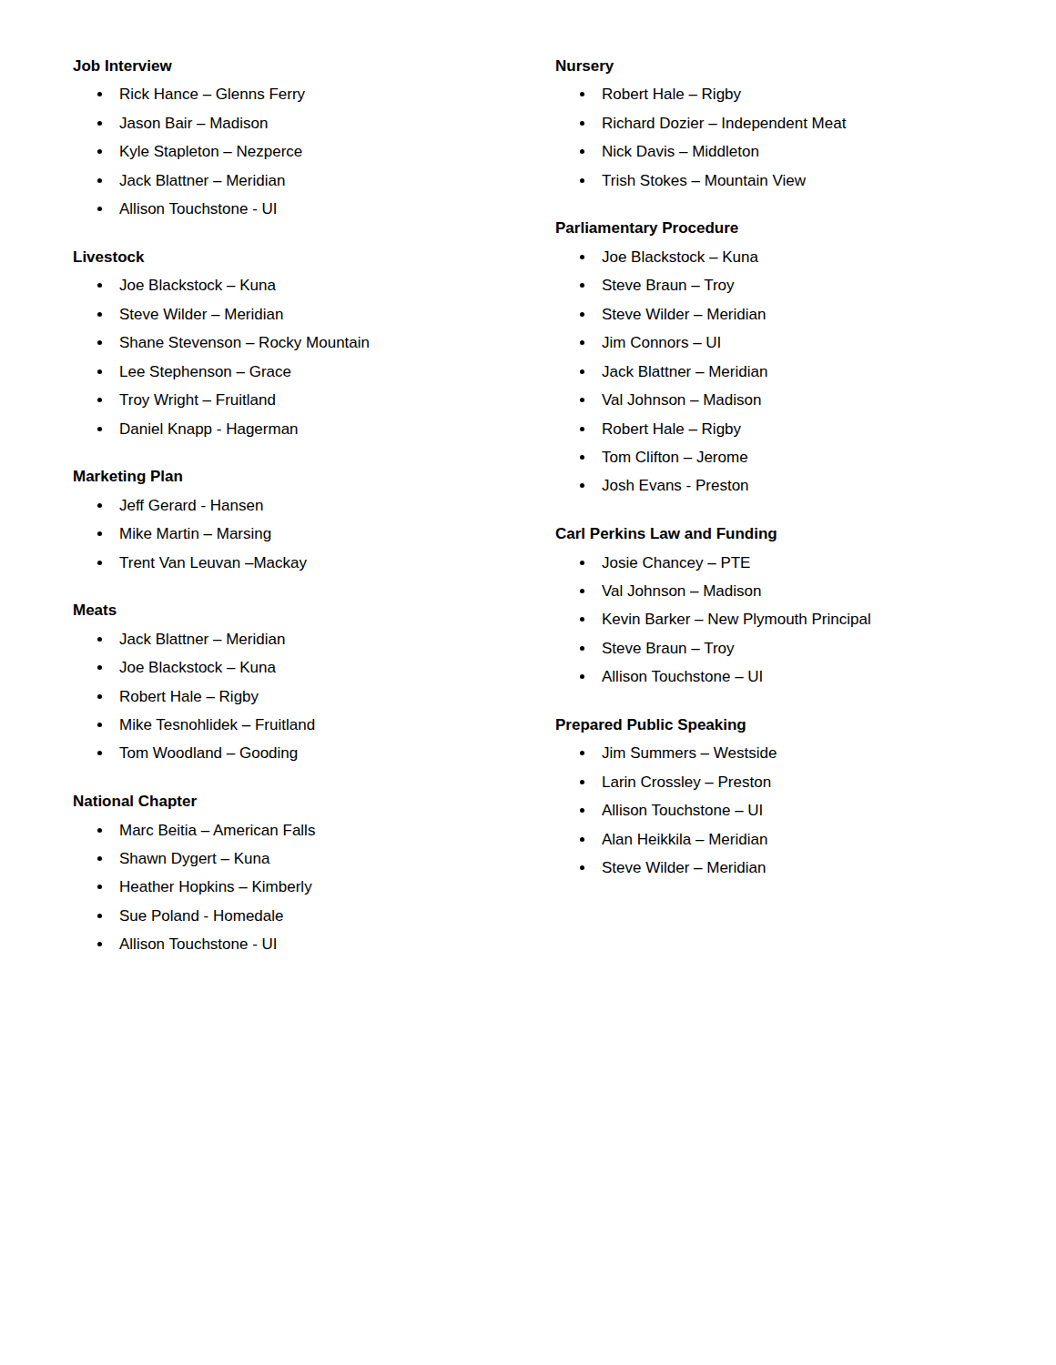Job Interview
Rick Hance – Glenns Ferry
Jason Bair – Madison
Kyle Stapleton – Nezperce
Jack Blattner – Meridian
Allison Touchstone - UI
Livestock
Joe Blackstock – Kuna
Steve Wilder – Meridian
Shane Stevenson – Rocky Mountain
Lee Stephenson – Grace
Troy Wright – Fruitland
Daniel Knapp - Hagerman
Marketing Plan
Jeff Gerard - Hansen
Mike Martin – Marsing
Trent Van Leuvan –Mackay
Meats
Jack Blattner – Meridian
Joe Blackstock – Kuna
Robert Hale – Rigby
Mike Tesnohlidek – Fruitland
Tom Woodland – Gooding
National Chapter
Marc Beitia – American Falls
Shawn Dygert – Kuna
Heather Hopkins – Kimberly
Sue Poland - Homedale
Allison Touchstone - UI
Nursery
Robert Hale – Rigby
Richard Dozier – Independent Meat
Nick Davis – Middleton
Trish Stokes – Mountain View
Parliamentary Procedure
Joe Blackstock – Kuna
Steve Braun – Troy
Steve Wilder – Meridian
Jim Connors – UI
Jack Blattner – Meridian
Val Johnson – Madison
Robert Hale – Rigby
Tom Clifton – Jerome
Josh Evans - Preston
Carl Perkins Law and Funding
Josie Chancey – PTE
Val Johnson – Madison
Kevin Barker – New Plymouth Principal
Steve Braun – Troy
Allison Touchstone – UI
Prepared Public Speaking
Jim Summers – Westside
Larin Crossley – Preston
Allison Touchstone – UI
Alan Heikkila – Meridian
Steve Wilder – Meridian